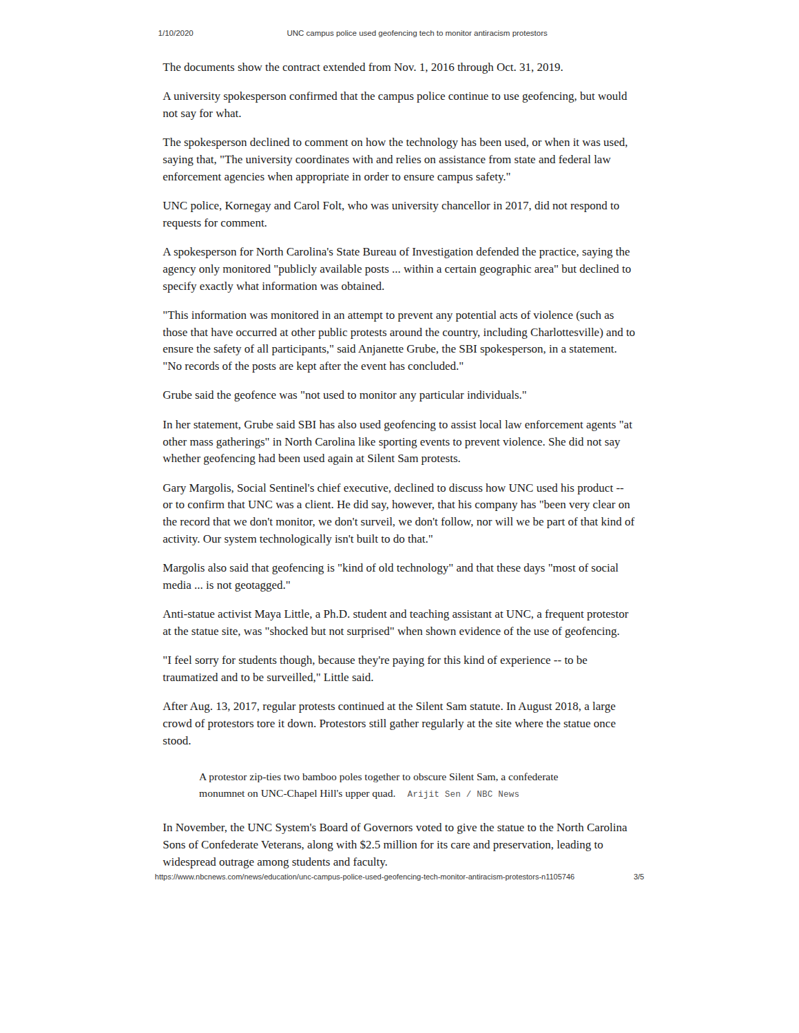1/10/2020
UNC campus police used geofencing tech to monitor antiracism protestors
The documents show the contract extended from Nov. 1, 2016 through Oct. 31, 2019.
A university spokesperson confirmed that the campus police continue to use geofencing, but would not say for what.
The spokesperson declined to comment on how the technology has been used, or when it was used, saying that, "The university coordinates with and relies on assistance from state and federal law enforcement agencies when appropriate in order to ensure campus safety."
UNC police, Kornegay and Carol Folt, who was university chancellor in 2017, did not respond to requests for comment.
A spokesperson for North Carolina's State Bureau of Investigation defended the practice, saying the agency only monitored "publicly available posts ... within a certain geographic area" but declined to specify exactly what information was obtained.
"This information was monitored in an attempt to prevent any potential acts of violence (such as those that have occurred at other public protests around the country, including Charlottesville) and to ensure the safety of all participants," said Anjanette Grube, the SBI spokesperson, in a statement. "No records of the posts are kept after the event has concluded."
Grube said the geofence was "not used to monitor any particular individuals."
In her statement, Grube said SBI has also used geofencing to assist local law enforcement agents "at other mass gatherings" in North Carolina like sporting events to prevent violence. She did not say whether geofencing had been used again at Silent Sam protests.
Gary Margolis, Social Sentinel's chief executive, declined to discuss how UNC used his product -- or to confirm that UNC was a client. He did say, however, that his company has "been very clear on the record that we don't monitor, we don't surveil, we don't follow, nor will we be part of that kind of activity. Our system technologically isn't built to do that."
Margolis also said that geofencing is "kind of old technology" and that these days "most of social media ... is not geotagged."
Anti-statue activist Maya Little, a Ph.D. student and teaching assistant at UNC, a frequent protestor at the statue site, was "shocked but not surprised" when shown evidence of the use of geofencing.
"I feel sorry for students though, because they're paying for this kind of experience -- to be traumatized and to be surveilled," Little said.
After Aug. 13, 2017, regular protests continued at the Silent Sam statute. In August 2018, a large crowd of protestors tore it down. Protestors still gather regularly at the site where the statue once stood.
A protestor zip-ties two bamboo poles together to obscure Silent Sam, a confederate monumnet on UNC-Chapel Hill's upper quad. Arijit Sen / NBC News
In November, the UNC System's Board of Governors voted to give the statue to the North Carolina Sons of Confederate Veterans, along with $2.5 million for its care and preservation, leading to widespread outrage among students and faculty.
https://www.nbcnews.com/news/education/unc-campus-police-used-geofencing-tech-monitor-antiracism-protestors-n1105746
3/5